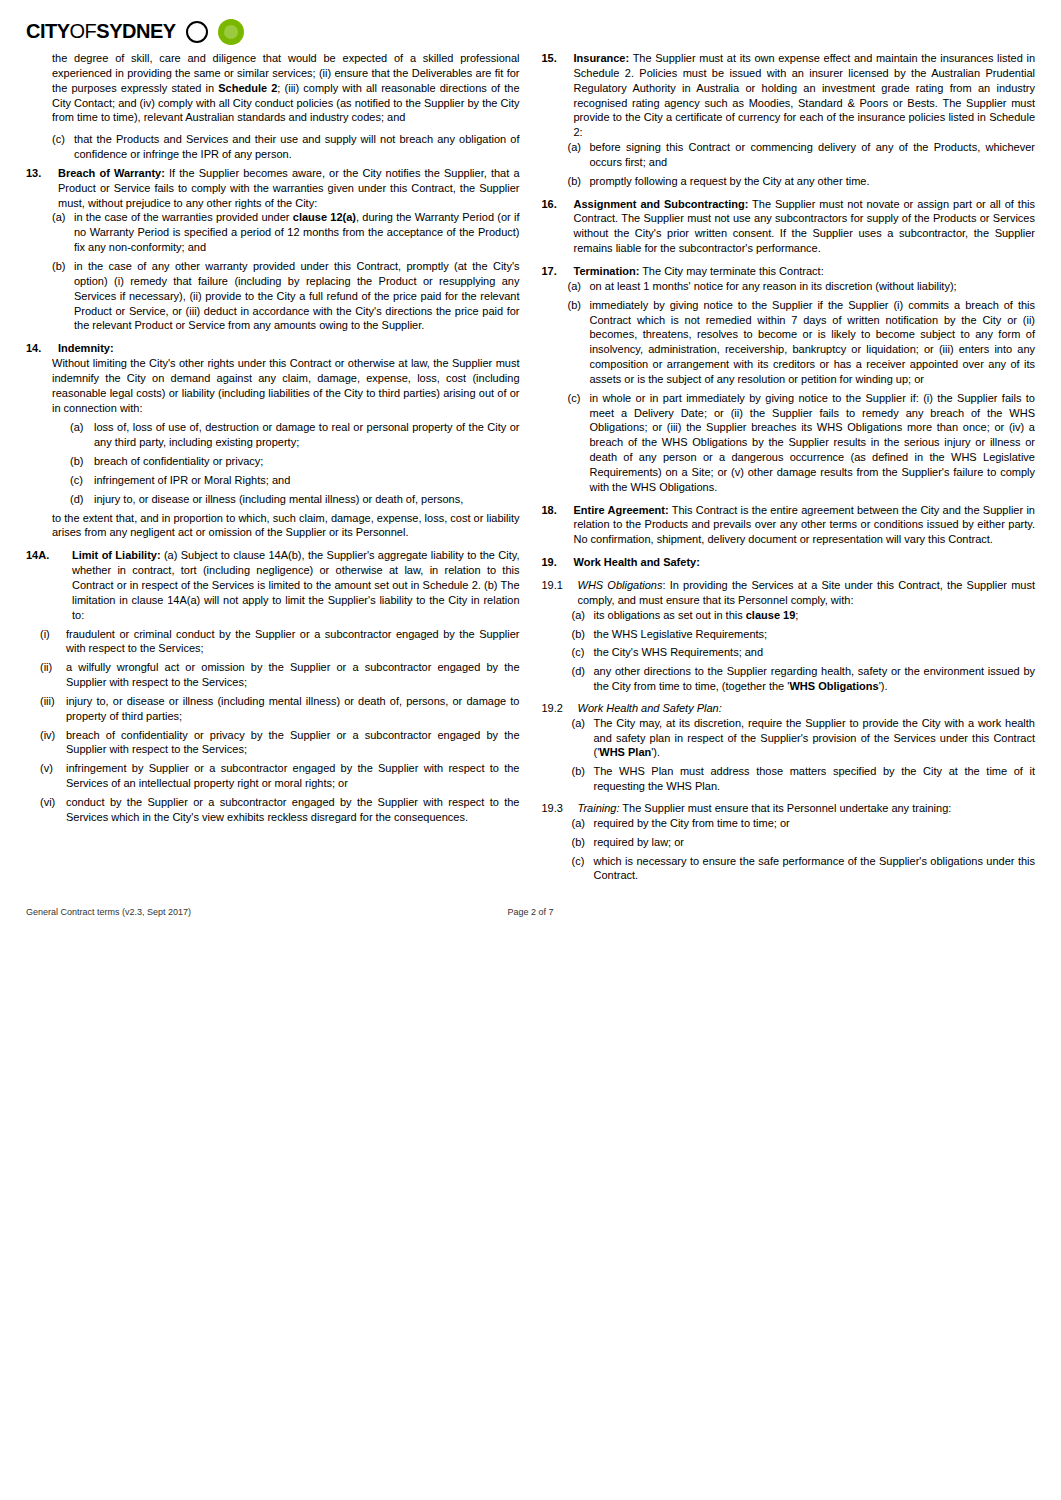CITYOFSYDNEY
the degree of skill, care and diligence that would be expected of a skilled professional experienced in providing the same or similar services; (ii) ensure that the Deliverables are fit for the purposes expressly stated in Schedule 2; (iii) comply with all reasonable directions of the City Contact; and (iv) comply with all City conduct policies (as notified to the Supplier by the City from time to time), relevant Australian standards and industry codes; and
(c) that the Products and Services and their use and supply will not breach any obligation of confidence or infringe the IPR of any person.
13. Breach of Warranty: If the Supplier becomes aware, or the City notifies the Supplier, that a Product or Service fails to comply with the warranties given under this Contract, the Supplier must, without prejudice to any other rights of the City:
(a) in the case of the warranties provided under clause 12(a), during the Warranty Period (or if no Warranty Period is specified a period of 12 months from the acceptance of the Product) fix any non-conformity; and
(b) in the case of any other warranty provided under this Contract, promptly (at the City's option) (i) remedy that failure (including by replacing the Product or resupplying any Services if necessary), (ii) provide to the City a full refund of the price paid for the relevant Product or Service, or (iii) deduct in accordance with the City's directions the price paid for the relevant Product or Service from any amounts owing to the Supplier.
14. Indemnity:
Without limiting the City's other rights under this Contract or otherwise at law, the Supplier must indemnify the City on demand against any claim, damage, expense, loss, cost (including reasonable legal costs) or liability (including liabilities of the City to third parties) arising out of or in connection with:
(a) loss of, loss of use of, destruction or damage to real or personal property of the City or any third party, including existing property;
(b) breach of confidentiality or privacy;
(c) infringement of IPR or Moral Rights; and
(d) injury to, or disease or illness (including mental illness) or death of, persons,
to the extent that, and in proportion to which, such claim, damage, expense, loss, cost or liability arises from any negligent act or omission of the Supplier or its Personnel.
14A. Limit of Liability: (a) Subject to clause 14A(b), the Supplier's aggregate liability to the City, whether in contract, tort (including negligence) or otherwise at law, in relation to this Contract or in respect of the Services is limited to the amount set out in Schedule 2. (b) The limitation in clause 14A(a) will not apply to limit the Supplier's liability to the City in relation to:
(i) fraudulent or criminal conduct by the Supplier or a subcontractor engaged by the Supplier with respect to the Services;
(ii) a wilfully wrongful act or omission by the Supplier or a subcontractor engaged by the Supplier with respect to the Services;
(iii) injury to, or disease or illness (including mental illness) or death of, persons, or damage to property of third parties;
(iv) breach of confidentiality or privacy by the Supplier or a subcontractor engaged by the Supplier with respect to the Services;
(v) infringement by Supplier or a subcontractor engaged by the Supplier with respect to the Services of an intellectual property right or moral rights; or
(vi) conduct by the Supplier or a subcontractor engaged by the Supplier with respect to the Services which in the City's view exhibits reckless disregard for the consequences.
15. Insurance: The Supplier must at its own expense effect and maintain the insurances listed in Schedule 2. Policies must be issued with an insurer licensed by the Australian Prudential Regulatory Authority in Australia or holding an investment grade rating from an industry recognised rating agency such as Moodies, Standard & Poors or Bests. The Supplier must provide to the City a certificate of currency for each of the insurance policies listed in Schedule 2:
(a) before signing this Contract or commencing delivery of any of the Products, whichever occurs first; and
(b) promptly following a request by the City at any other time.
16. Assignment and Subcontracting: The Supplier must not novate or assign part or all of this Contract. The Supplier must not use any subcontractors for supply of the Products or Services without the City's prior written consent. If the Supplier uses a subcontractor, the Supplier remains liable for the subcontractor's performance.
17. Termination: The City may terminate this Contract:
(a) on at least 1 months' notice for any reason in its discretion (without liability);
(b) immediately by giving notice to the Supplier if the Supplier (i) commits a breach of this Contract which is not remedied within 7 days of written notification by the City or (ii) becomes, threatens, resolves to become or is likely to become subject to any form of insolvency, administration, receivership, bankruptcy or liquidation; or (iii) enters into any composition or arrangement with its creditors or has a receiver appointed over any of its assets or is the subject of any resolution or petition for winding up; or
(c) in whole or in part immediately by giving notice to the Supplier if: (i) the Supplier fails to meet a Delivery Date; or (ii) the Supplier fails to remedy any breach of the WHS Obligations; or (iii) the Supplier breaches its WHS Obligations more than once; or (iv) a breach of the WHS Obligations by the Supplier results in the serious injury or illness or death of any person or a dangerous occurrence (as defined in the WHS Legislative Requirements) on a Site; or (v) other damage results from the Supplier's failure to comply with the WHS Obligations.
18. Entire Agreement: This Contract is the entire agreement between the City and the Supplier in relation to the Products and prevails over any other terms or conditions issued by either party. No confirmation, shipment, delivery document or representation will vary this Contract.
19. Work Health and Safety:
19.1 WHS Obligations: In providing the Services at a Site under this Contract, the Supplier must comply, and must ensure that its Personnel comply, with:
(a) its obligations as set out in this clause 19;
(b) the WHS Legislative Requirements;
(c) the City's WHS Requirements; and
(d) any other directions to the Supplier regarding health, safety or the environment issued by the City from time to time, (together the 'WHS Obligations').
19.2 Work Health and Safety Plan:
(a) The City may, at its discretion, require the Supplier to provide the City with a work health and safety plan in respect of the Supplier's provision of the Services under this Contract ('WHS Plan').
(b) The WHS Plan must address those matters specified by the City at the time of it requesting the WHS Plan.
19.3 Training: The Supplier must ensure that its Personnel undertake any training:
(a) required by the City from time to time; or
(b) required by law; or
(c) which is necessary to ensure the safe performance of the Supplier's obligations under this Contract.
General Contract terms (v2.3, Sept 2017)
Page 2 of 7